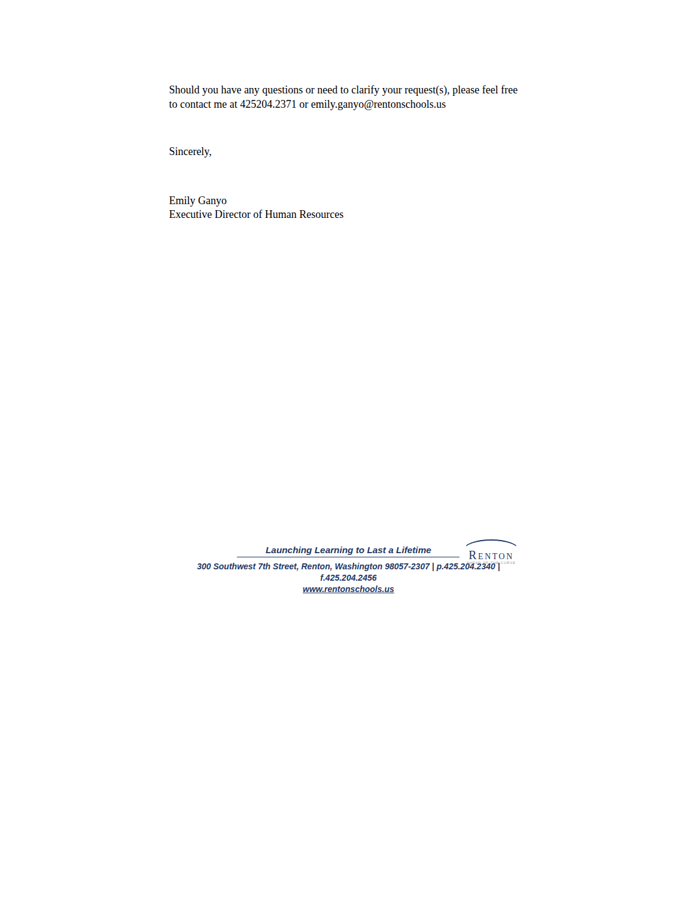Should you have any questions or need to clarify your request(s), please feel free to contact me at 425204.2371 or emily.ganyo@rentonschools.us
Sincerely,
Emily Ganyo
Executive Director of Human Resources
Renton
AHEAD OF THE CURVE
Launching Learning to Last a Lifetime
300 Southwest 7th Street, Renton, Washington 98057-2307 | p.425.204.2340 | f.425.204.2456
www.rentonschools.us